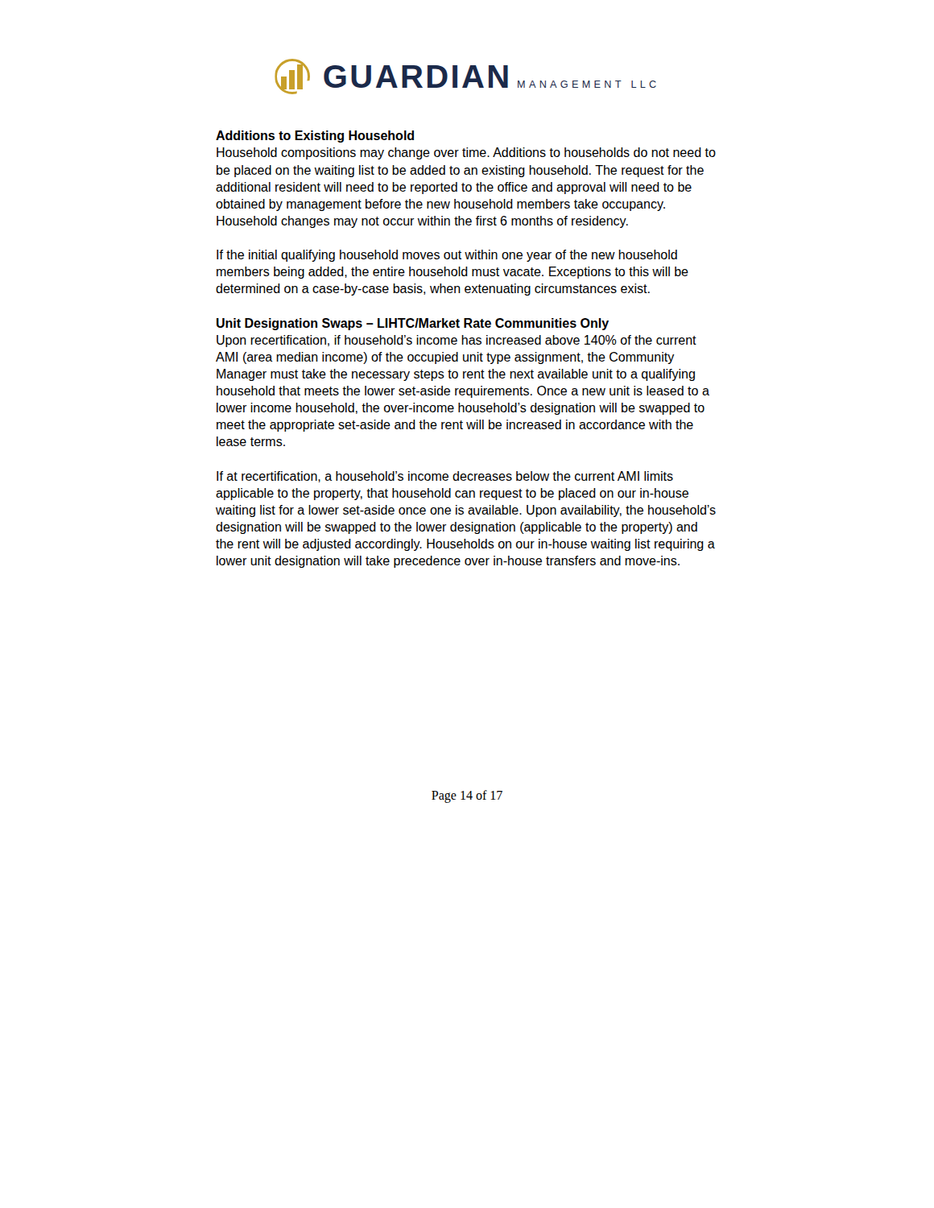GUARDIAN MANAGEMENT LLC
Additions to Existing Household
Household compositions may change over time. Additions to households do not need to be placed on the waiting list to be added to an existing household. The request for the additional resident will need to be reported to the office and approval will need to be obtained by management before the new household members take occupancy. Household changes may not occur within the first 6 months of residency.
If the initial qualifying household moves out within one year of the new household members being added, the entire household must vacate. Exceptions to this will be determined on a case-by-case basis, when extenuating circumstances exist.
Unit Designation Swaps – LIHTC/Market Rate Communities Only
Upon recertification, if household’s income has increased above 140% of the current AMI (area median income) of the occupied unit type assignment, the Community Manager must take the necessary steps to rent the next available unit to a qualifying household that meets the lower set-aside requirements. Once a new unit is leased to a lower income household, the over-income household’s designation will be swapped to meet the appropriate set-aside and the rent will be increased in accordance with the lease terms.
If at recertification, a household’s income decreases below the current AMI limits applicable to the property, that household can request to be placed on our in-house waiting list for a lower set-aside once one is available. Upon availability, the household’s designation will be swapped to the lower designation (applicable to the property) and the rent will be adjusted accordingly. Households on our in-house waiting list requiring a lower unit designation will take precedence over in-house transfers and move-ins.
Page 14 of 17